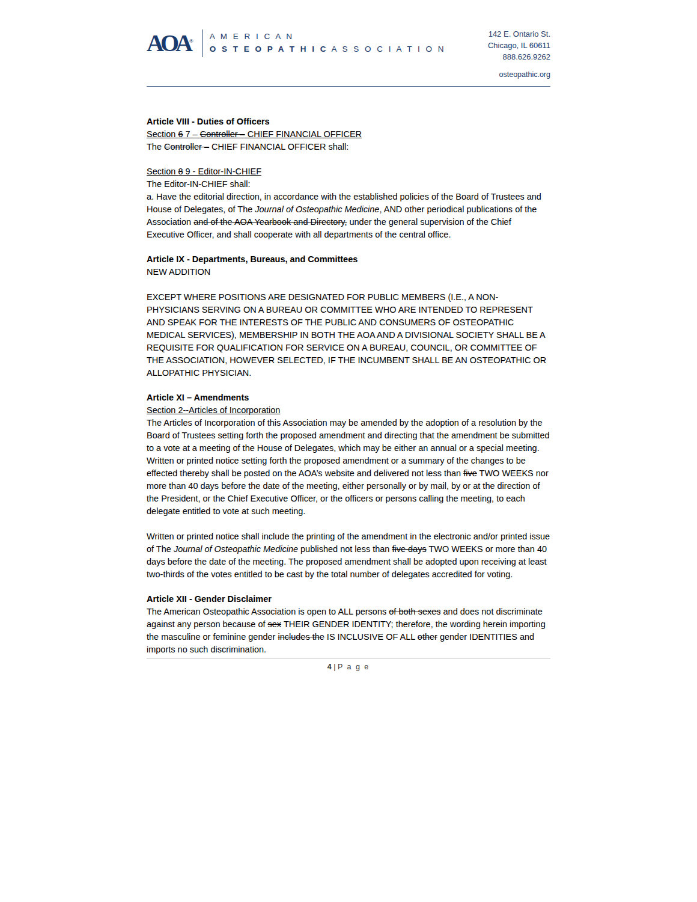AOA®
A M E R I C A N
O S T E O P A T H I C A S S O C I A T I O N
142 E. Ontario St.
Chicago, IL 60611
888.626.9262
osteopathic.org
Article VIII - Duties of Officers
Section 6 7 – Controller – CHIEF FINANCIAL OFFICER
The Controller – CHIEF FINANCIAL OFFICER shall:
Section 8 9 - Editor-IN-CHIEF
The Editor-IN-CHIEF shall:
a. Have the editorial direction, in accordance with the established policies of the Board of Trustees and House of Delegates, of The Journal of Osteopathic Medicine, AND other periodical publications of the Association and of the AOA Yearbook and Directory, under the general supervision of the Chief Executive Officer, and shall cooperate with all departments of the central office.
Article IX - Departments, Bureaus, and Committees
NEW ADDITION
EXCEPT WHERE POSITIONS ARE DESIGNATED FOR PUBLIC MEMBERS (I.E., A NON-PHYSICIANS SERVING ON A BUREAU OR COMMITTEE WHO ARE INTENDED TO REPRESENT AND SPEAK FOR THE INTERESTS OF THE PUBLIC AND CONSUMERS OF OSTEOPATHIC MEDICAL SERVICES), MEMBERSHIP IN BOTH THE AOA AND A DIVISIONAL SOCIETY SHALL BE A REQUISITE FOR QUALIFICATION FOR SERVICE ON A BUREAU, COUNCIL, OR COMMITTEE OF THE ASSOCIATION, HOWEVER SELECTED, IF THE INCUMBENT SHALL BE AN OSTEOPATHIC OR ALLOPATHIC PHYSICIAN.
Article XI – Amendments
Section 2--Articles of Incorporation
The Articles of Incorporation of this Association may be amended by the adoption of a resolution by the Board of Trustees setting forth the proposed amendment and directing that the amendment be submitted to a vote at a meeting of the House of Delegates, which may be either an annual or a special meeting. Written or printed notice setting forth the proposed amendment or a summary of the changes to be effected thereby shall be posted on the AOA’s website and delivered not less than five TWO WEEKS nor more than 40 days before the date of the meeting, either personally or by mail, by or at the direction of the President, or the Chief Executive Officer, or the officers or persons calling the meeting, to each delegate entitled to vote at such meeting.
Written or printed notice shall include the printing of the amendment in the electronic and/or printed issue of The Journal of Osteopathic Medicine published not less than five days TWO WEEKS or more than 40 days before the date of the meeting. The proposed amendment shall be adopted upon receiving at least two-thirds of the votes entitled to be cast by the total number of delegates accredited for voting.
Article XII - Gender Disclaimer
The American Osteopathic Association is open to ALL persons of both sexes and does not discriminate against any person because of sex THEIR GENDER IDENTITY; therefore, the wording herein importing the masculine or feminine gender includes the IS INCLUSIVE OF ALL other gender IDENTITIES and imports no such discrimination.
4 | P a g e